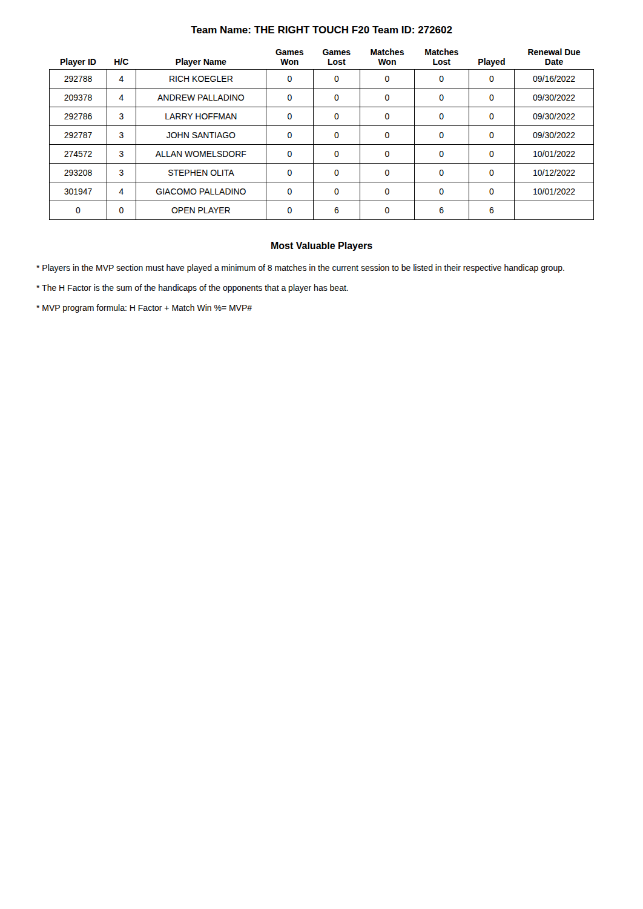Team Name: THE RIGHT TOUCH F20 Team ID: 272602
| Player ID | H/C | Player Name | Games Won | Games Lost | Matches Won | Matches Lost | Played | Renewal Due Date |
| --- | --- | --- | --- | --- | --- | --- | --- | --- |
| 292788 | 4 | RICH KOEGLER | 0 | 0 | 0 | 0 | 0 | 09/16/2022 |
| 209378 | 4 | ANDREW PALLADINO | 0 | 0 | 0 | 0 | 0 | 09/30/2022 |
| 292786 | 3 | LARRY HOFFMAN | 0 | 0 | 0 | 0 | 0 | 09/30/2022 |
| 292787 | 3 | JOHN SANTIAGO | 0 | 0 | 0 | 0 | 0 | 09/30/2022 |
| 274572 | 3 | ALLAN WOMELSDORF | 0 | 0 | 0 | 0 | 0 | 10/01/2022 |
| 293208 | 3 | STEPHEN OLITA | 0 | 0 | 0 | 0 | 0 | 10/12/2022 |
| 301947 | 4 | GIACOMO PALLADINO | 0 | 0 | 0 | 0 | 0 | 10/01/2022 |
| 0 | 0 | OPEN PLAYER | 0 | 6 | 0 | 6 | 6 | |
Most Valuable Players
* Players in the MVP section must have played a minimum of 8 matches in the current session to be listed in their respective handicap group.
* The H Factor is the sum of the handicaps of the opponents that a player has beat.
* MVP program formula: H Factor + Match Win %= MVP#